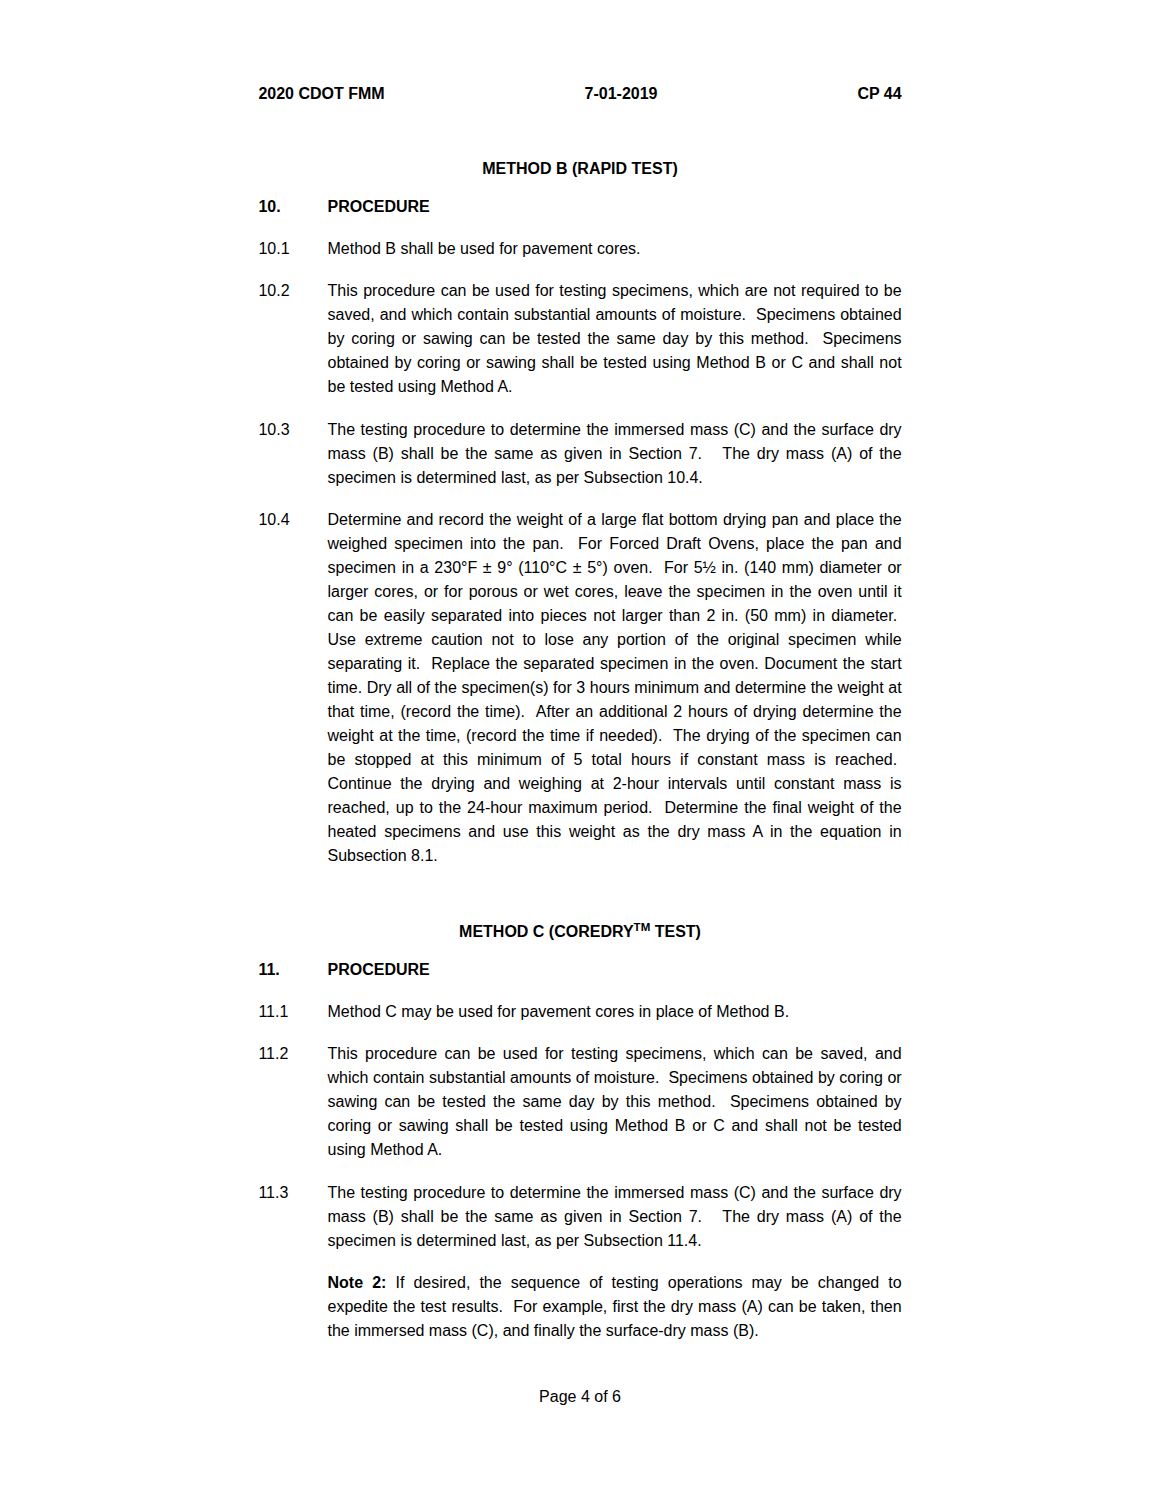2020 CDOT FMM
7-01-2019
CP 44
METHOD B (RAPID TEST)
10. PROCEDURE
10.1
Method B shall be used for pavement cores.
10.2
This procedure can be used for testing specimens, which are not required to be saved, and which contain substantial amounts of moisture. Specimens obtained by coring or sawing can be tested the same day by this method. Specimens obtained by coring or sawing shall be tested using Method B or C and shall not be tested using Method A.
10.3
The testing procedure to determine the immersed mass (C) and the surface dry mass (B) shall be the same as given in Section 7. The dry mass (A) of the specimen is determined last, as per Subsection 10.4.
10.4
Determine and record the weight of a large flat bottom drying pan and place the weighed specimen into the pan. For Forced Draft Ovens, place the pan and specimen in a 230°F ± 9° (110°C ± 5°) oven. For 5½ in. (140 mm) diameter or larger cores, or for porous or wet cores, leave the specimen in the oven until it can be easily separated into pieces not larger than 2 in. (50 mm) in diameter. Use extreme caution not to lose any portion of the original specimen while separating it. Replace the separated specimen in the oven. Document the start time. Dry all of the specimen(s) for 3 hours minimum and determine the weight at that time, (record the time). After an additional 2 hours of drying determine the weight at the time, (record the time if needed). The drying of the specimen can be stopped at this minimum of 5 total hours if constant mass is reached. Continue the drying and weighing at 2-hour intervals until constant mass is reached, up to the 24-hour maximum period. Determine the final weight of the heated specimens and use this weight as the dry mass A in the equation in Subsection 8.1.
METHOD C (COREDRYTM TEST)
11. PROCEDURE
11.1
Method C may be used for pavement cores in place of Method B.
11.2
This procedure can be used for testing specimens, which can be saved, and which contain substantial amounts of moisture. Specimens obtained by coring or sawing can be tested the same day by this method. Specimens obtained by coring or sawing shall be tested using Method B or C and shall not be tested using Method A.
11.3
The testing procedure to determine the immersed mass (C) and the surface dry mass (B) shall be the same as given in Section 7. The dry mass (A) of the specimen is determined last, as per Subsection 11.4.
Note 2: If desired, the sequence of testing operations may be changed to expedite the test results. For example, first the dry mass (A) can be taken, then the immersed mass (C), and finally the surface-dry mass (B).
Page 4 of 6